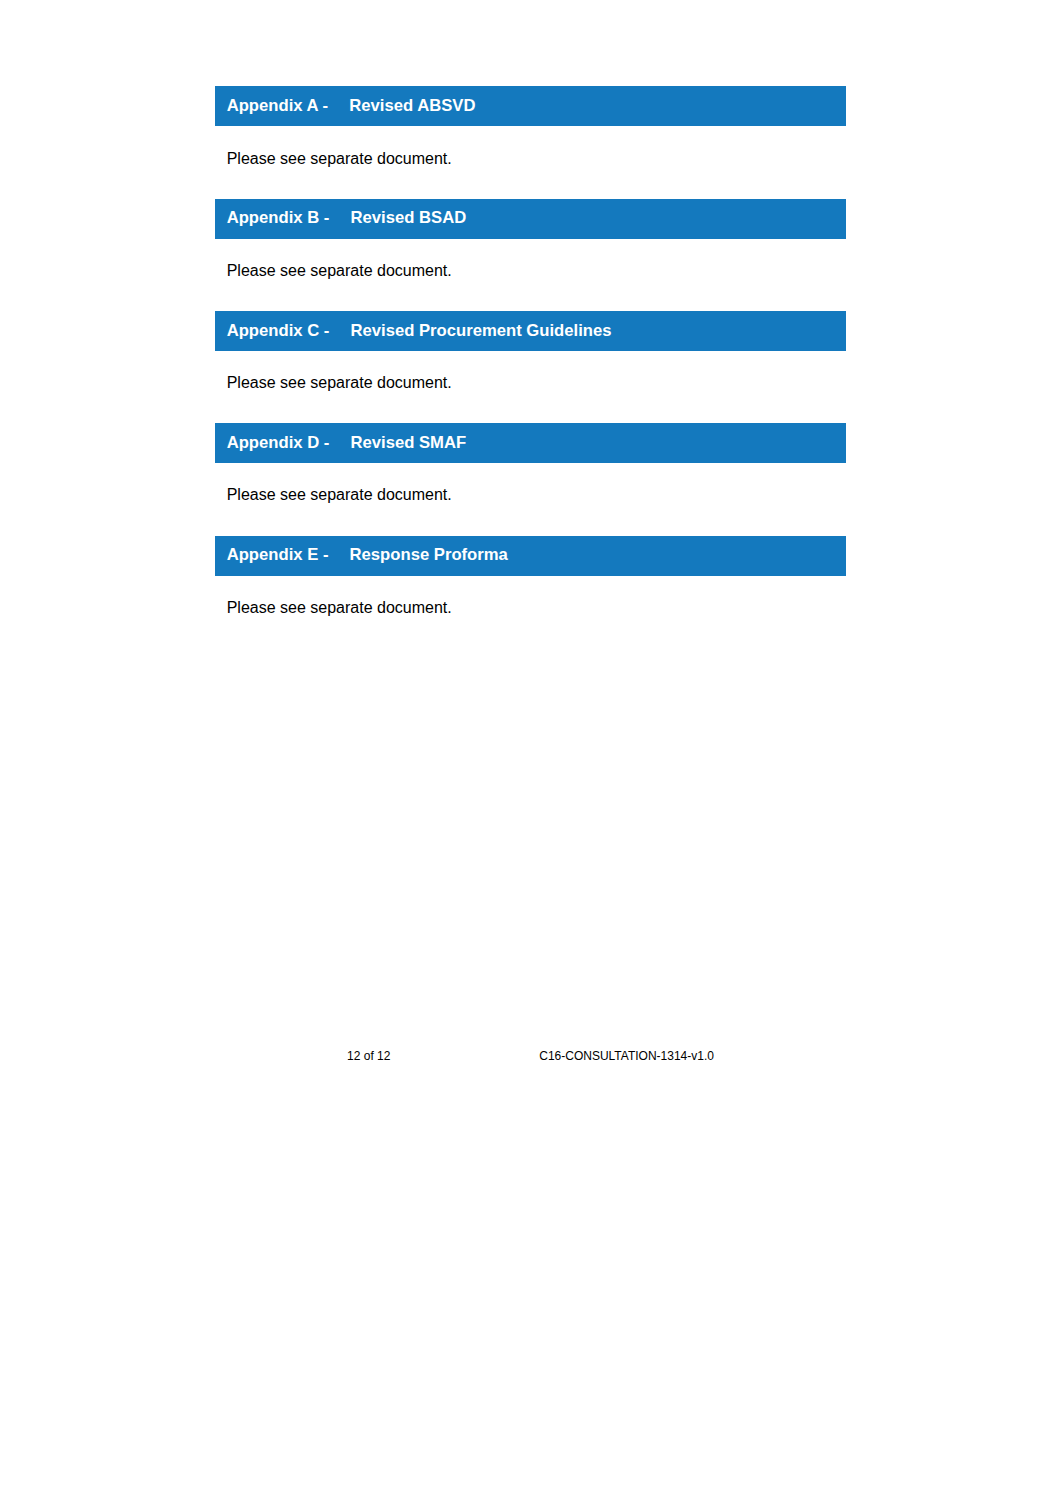Appendix A -Revised ABSVD
Please see separate document.
Appendix B -Revised BSAD
Please see separate document.
Appendix C -Revised Procurement Guidelines
Please see separate document.
Appendix D -Revised SMAF
Please see separate document.
Appendix E -Response Proforma
Please see separate document.
12 of 12 C16-CONSULTATION-1314-v1.0